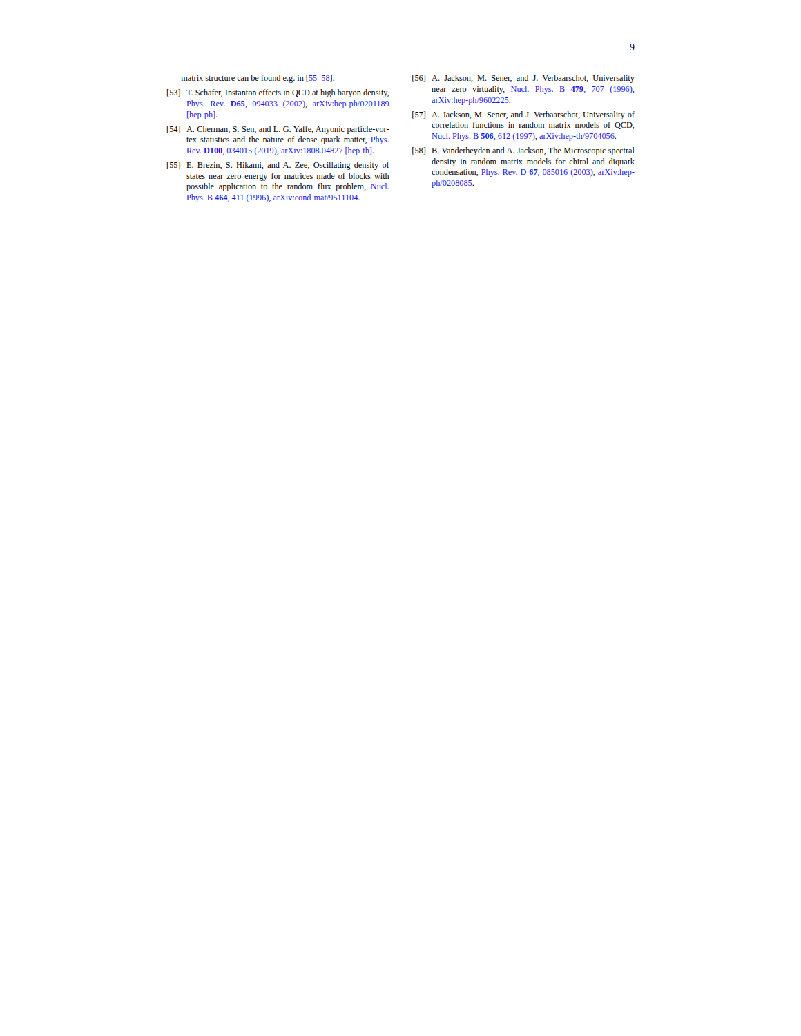9
matrix structure can be found e.g. in [55–58].
[53] T. Schäfer, Instanton effects in QCD at high baryon density, Phys. Rev. D65, 094033 (2002), arXiv:hep-ph/0201189 [hep-ph].
[54] A. Cherman, S. Sen, and L. G. Yaffe, Anyonic particle-vortex statistics and the nature of dense quark matter, Phys. Rev. D100, 034015 (2019), arXiv:1808.04827 [hep-th].
[55] E. Brezin, S. Hikami, and A. Zee, Oscillating density of states near zero energy for matrices made of blocks with possible application to the random flux problem, Nucl. Phys. B 464, 411 (1996), arXiv:cond-mat/9511104.
[56] A. Jackson, M. Sener, and J. Verbaarschot, Universality near zero virtuality, Nucl. Phys. B 479, 707 (1996), arXiv:hep-ph/9602225.
[57] A. Jackson, M. Sener, and J. Verbaarschot, Universality of correlation functions in random matrix models of QCD, Nucl. Phys. B 506, 612 (1997), arXiv:hep-th/9704056.
[58] B. Vanderheyden and A. Jackson, The Microscopic spectral density in random matrix models for chiral and diquark condensation, Phys. Rev. D 67, 085016 (2003), arXiv:hep-ph/0208085.